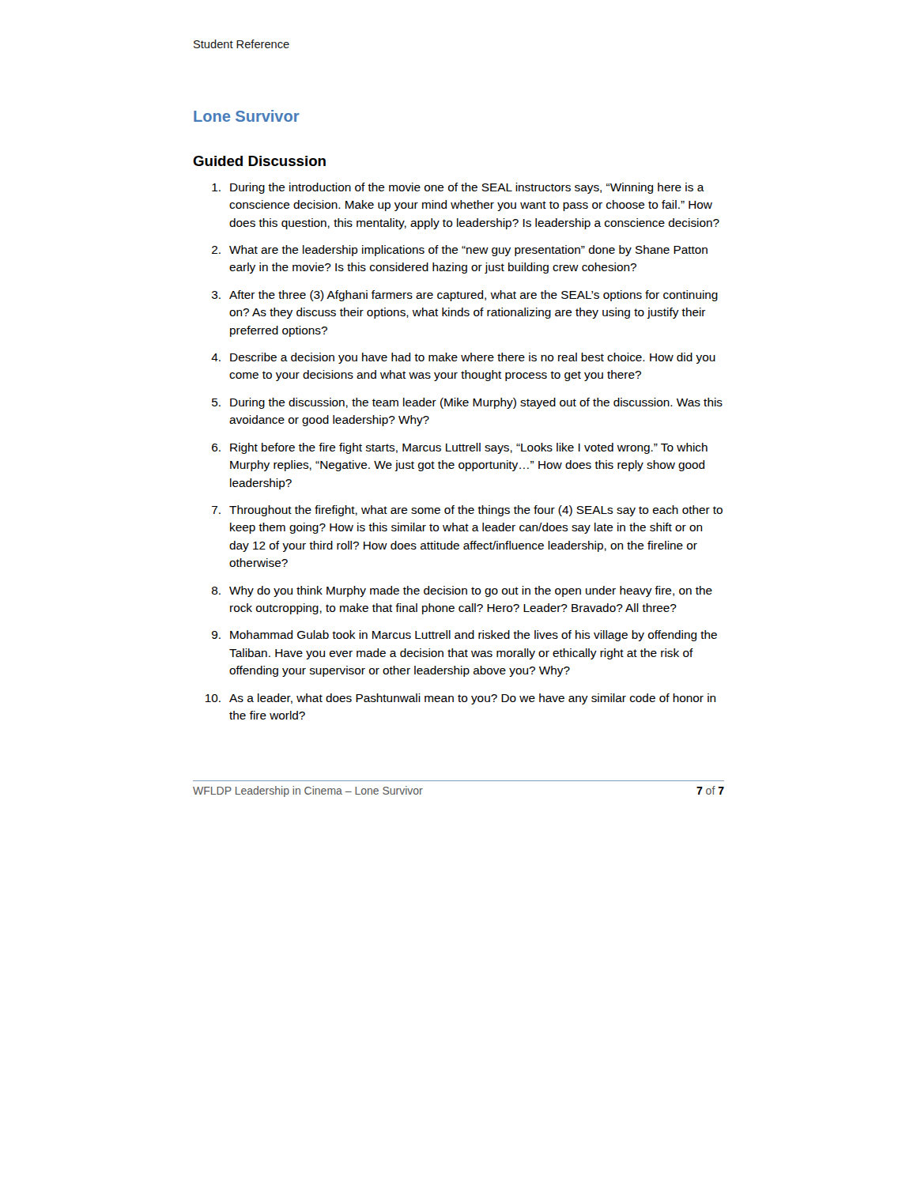Student Reference
Lone Survivor
Guided Discussion
During the introduction of the movie one of the SEAL instructors says, “Winning here is a conscience decision. Make up your mind whether you want to pass or choose to fail.” How does this question, this mentality, apply to leadership? Is leadership a conscience decision?
What are the leadership implications of the “new guy presentation” done by Shane Patton early in the movie? Is this considered hazing or just building crew cohesion?
After the three (3) Afghani farmers are captured, what are the SEAL’s options for continuing on? As they discuss their options, what kinds of rationalizing are they using to justify their preferred options?
Describe a decision you have had to make where there is no real best choice. How did you come to your decisions and what was your thought process to get you there?
During the discussion, the team leader (Mike Murphy) stayed out of the discussion. Was this avoidance or good leadership? Why?
Right before the fire fight starts, Marcus Luttrell says, “Looks like I voted wrong.” To which Murphy replies, “Negative. We just got the opportunity…” How does this reply show good leadership?
Throughout the firefight, what are some of the things the four (4) SEALs say to each other to keep them going? How is this similar to what a leader can/does say late in the shift or on day 12 of your third roll? How does attitude affect/influence leadership, on the fireline or otherwise?
Why do you think Murphy made the decision to go out in the open under heavy fire, on the rock outcropping, to make that final phone call? Hero? Leader? Bravado? All three?
Mohammad Gulab took in Marcus Luttrell and risked the lives of his village by offending the Taliban. Have you ever made a decision that was morally or ethically right at the risk of offending your supervisor or other leadership above you? Why?
As a leader, what does Pashtunwali mean to you? Do we have any similar code of honor in the fire world?
WFLDP Leadership in Cinema – Lone Survivor
7 of 7